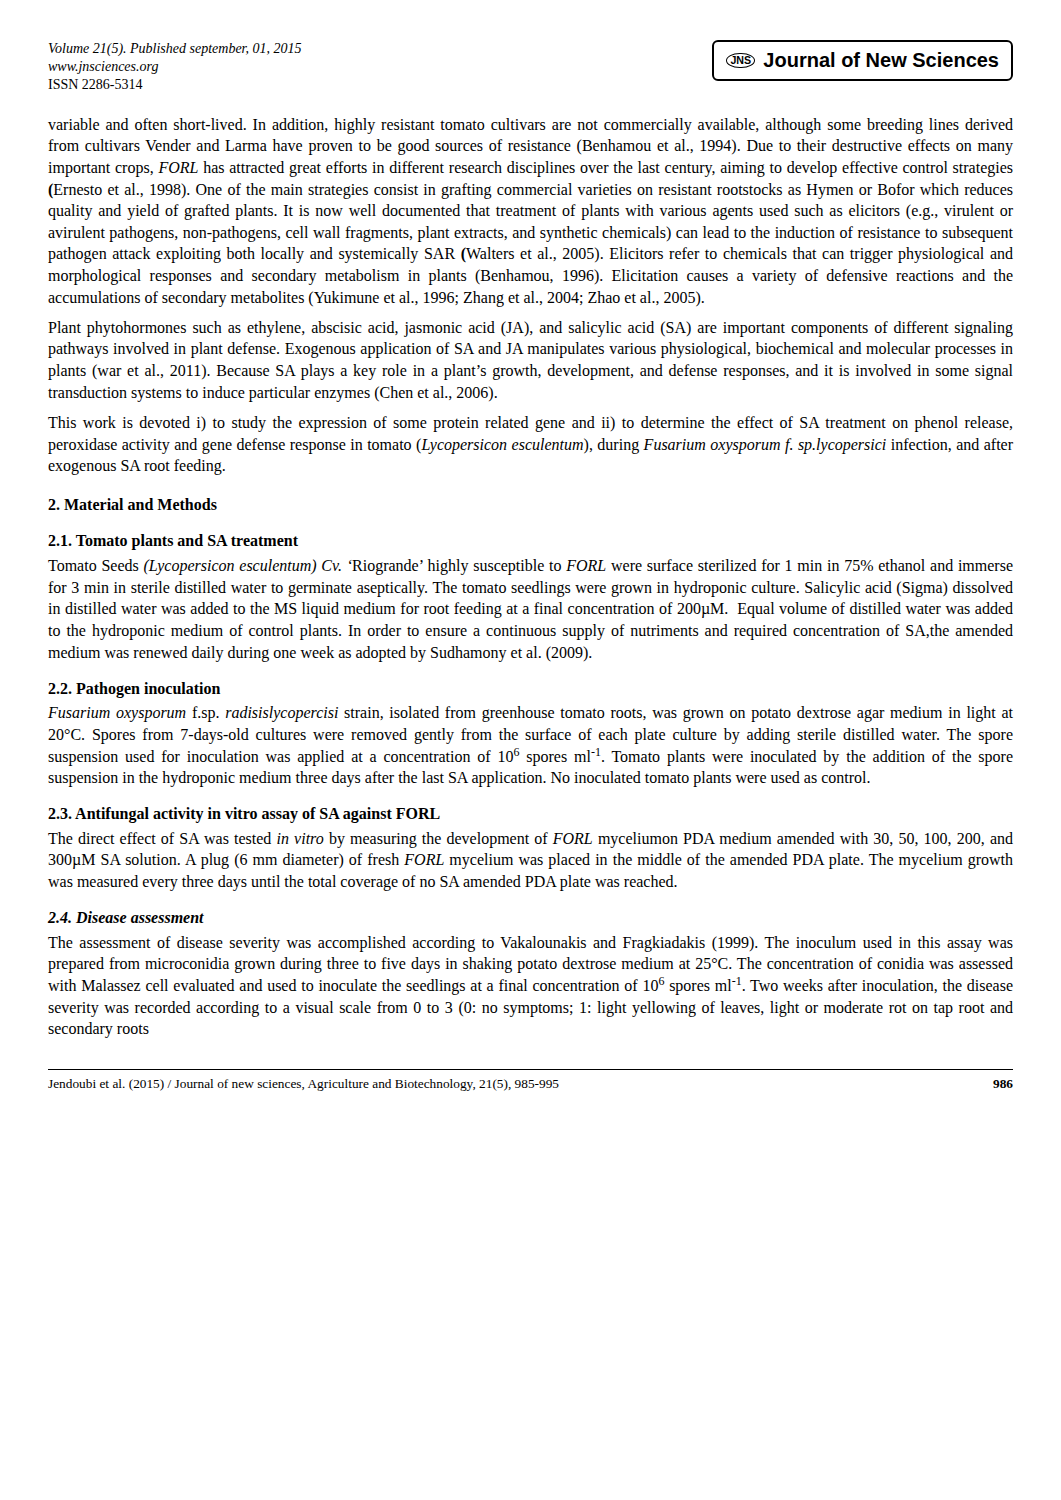Volume 21(5). Published september, 01, 2015
www.jnsciences.org
ISSN 2286-5314
JNSJournal of New Sciences
variable and often short-lived. In addition, highly resistant tomato cultivars are not commercially available, although some breeding lines derived from cultivars Vender and Larma have proven to be good sources of resistance (Benhamou et al., 1994). Due to their destructive effects on many important crops, FORL has attracted great efforts in different research disciplines over the last century, aiming to develop effective control strategies (Ernesto et al., 1998). One of the main strategies consist in grafting commercial varieties on resistant rootstocks as Hymen or Bofor which reduces quality and yield of grafted plants. It is now well documented that treatment of plants with various agents used such as elicitors (e.g., virulent or avirulent pathogens, non-pathogens, cell wall fragments, plant extracts, and synthetic chemicals) can lead to the induction of resistance to subsequent pathogen attack exploiting both locally and systemically SAR (Walters et al., 2005). Elicitors refer to chemicals that can trigger physiological and morphological responses and secondary metabolism in plants (Benhamou, 1996). Elicitation causes a variety of defensive reactions and the accumulations of secondary metabolites (Yukimune et al., 1996; Zhang et al., 2004; Zhao et al., 2005).
Plant phytohormones such as ethylene, abscisic acid, jasmonic acid (JA), and salicylic acid (SA) are important components of different signaling pathways involved in plant defense. Exogenous application of SA and JA manipulates various physiological, biochemical and molecular processes in plants (war et al., 2011). Because SA plays a key role in a plant’s growth, development, and defense responses, and it is involved in some signal transduction systems to induce particular enzymes (Chen et al., 2006).
This work is devoted i) to study the expression of some protein related gene and ii) to determine the effect of SA treatment on phenol release, peroxidase activity and gene defense response in tomato (Lycopersicon esculentum), during Fusarium oxysporum f. sp.lycopersici infection, and after exogenous SA root feeding.
2. Material and Methods
2.1. Tomato plants and SA treatment
Tomato Seeds (Lycopersicon esculentum) Cv. ‘Riogrande’ highly susceptible to FORL were surface sterilized for 1 min in 75% ethanol and immerse for 3 min in sterile distilled water to germinate aseptically. The tomato seedlings were grown in hydroponic culture. Salicylic acid (Sigma) dissolved in distilled water was added to the MS liquid medium for root feeding at a final concentration of 200µM. Equal volume of distilled water was added to the hydroponic medium of control plants. In order to ensure a continuous supply of nutriments and required concentration of SA,the amended medium was renewed daily during one week as adopted by Sudhamony et al. (2009).
2.2. Pathogen inoculation
Fusarium oxysporum f.sp. radisislycopercisi strain, isolated from greenhouse tomato roots, was grown on potato dextrose agar medium in light at 20°C. Spores from 7-days-old cultures were removed gently from the surface of each plate culture by adding sterile distilled water. The spore suspension used for inoculation was applied at a concentration of 106 spores ml-1. Tomato plants were inoculated by the addition of the spore suspension in the hydroponic medium three days after the last SA application. No inoculated tomato plants were used as control.
2.3. Antifungal activity in vitro assay of SA against FORL
The direct effect of SA was tested in vitro by measuring the development of FORL myceliumon PDA medium amended with 30, 50, 100, 200, and 300µM SA solution. A plug (6 mm diameter) of fresh FORL mycelium was placed in the middle of the amended PDA plate. The mycelium growth was measured every three days until the total coverage of no SA amended PDA plate was reached.
2.4. Disease assessment
The assessment of disease severity was accomplished according to Vakalounakis and Fragkiadakis (1999). The inoculum used in this assay was prepared from microconidia grown during three to five days in shaking potato dextrose medium at 25°C. The concentration of conidia was assessed with Malassez cell evaluated and used to inoculate the seedlings at a final concentration of 106 spores ml-1. Two weeks after inoculation, the disease severity was recorded according to a visual scale from 0 to 3 (0: no symptoms; 1: light yellowing of leaves, light or moderate rot on tap root and secondary roots
Jendoubi et al. (2015) / Journal of new sciences, Agriculture and Biotechnology, 21(5), 985-995 986